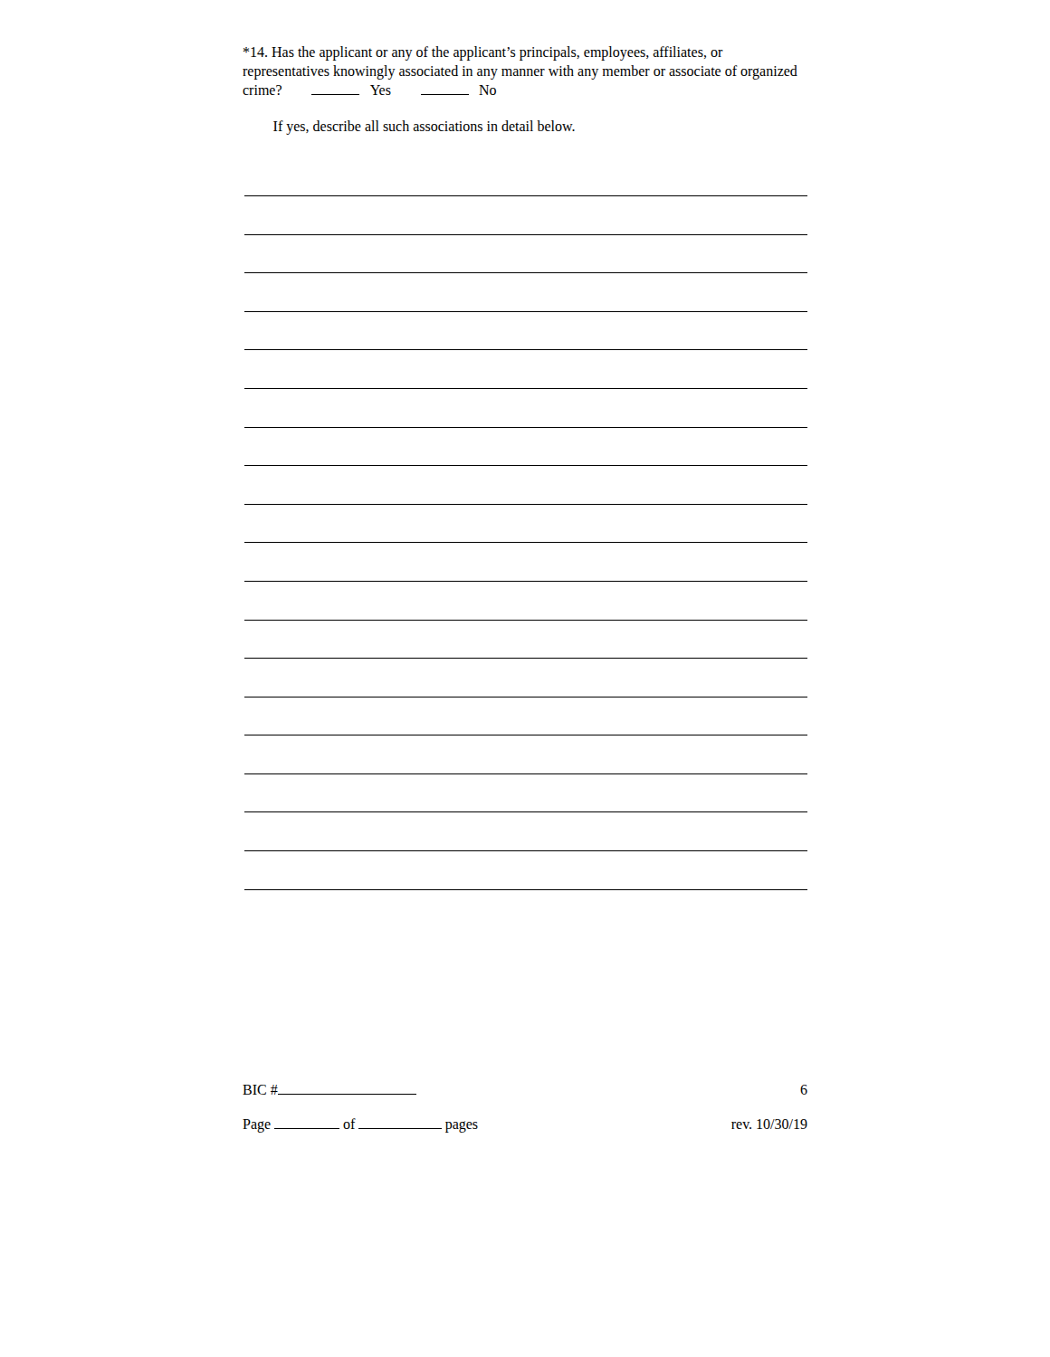*14. Has the applicant or any of the applicant’s principals, employees, affiliates, or representatives knowingly associated in any manner with any member or associate of organized crime? Yes No
If yes, describe all such associations in detail below.
BIC # 6
Page of pages rev. 10/30/19